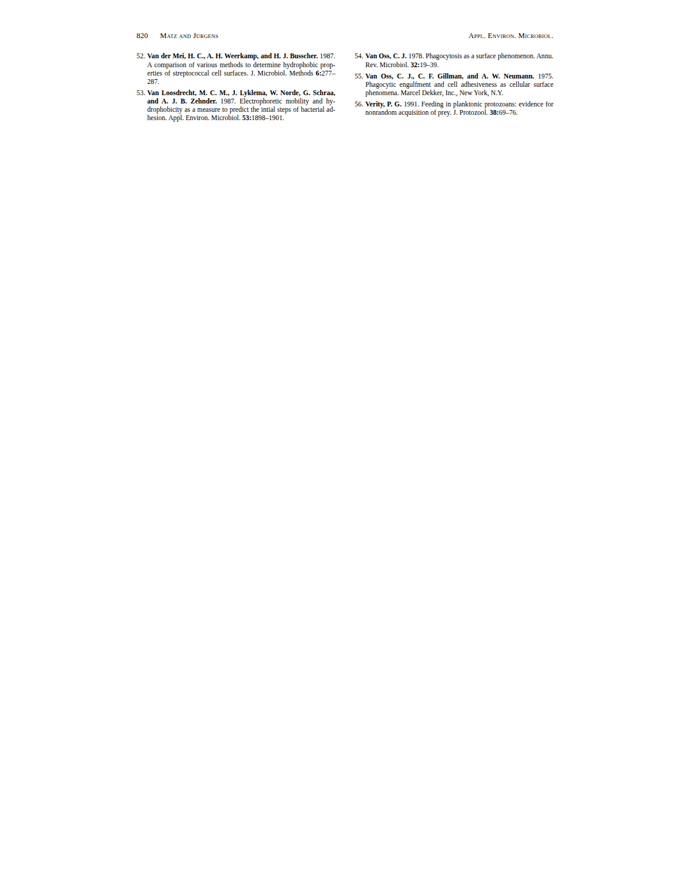820 Matz and Jürgens
Appl. Environ. Microbiol.
52. Van der Mei, H. C., A. H. Weerkamp, and H. J. Busscher. 1987. A comparison of various methods to determine hydrophobic properties of streptococcal cell surfaces. J. Microbiol. Methods 6: 277–287.
53. Van Loosdrecht, M. C. M., J. Lyklema, W. Norde, G. Schraa, and A. J. B. Zehnder. 1987. Electrophoretic mobility and hydrophobicity as a measure to predict the intial steps of bacterial adhesion. Appl. Environ. Microbiol. 53: 1898–1901.
54. Van Oss, C. J. 1978. Phagocytosis as a surface phenomenon. Annu. Rev. Microbiol. 32: 19–39.
55. Van Oss, C. J., C. F. Gillman, and A. W. Neumann. 1975. Phagocytic engulfment and cell adhesiveness as cellular surface phenomena. Marcel Dekker, Inc., New York, N.Y.
56. Verity, P. G. 1991. Feeding in planktonic protozoans: evidence for nonrandom acquisition of prey. J. Protozool. 38: 69–76.